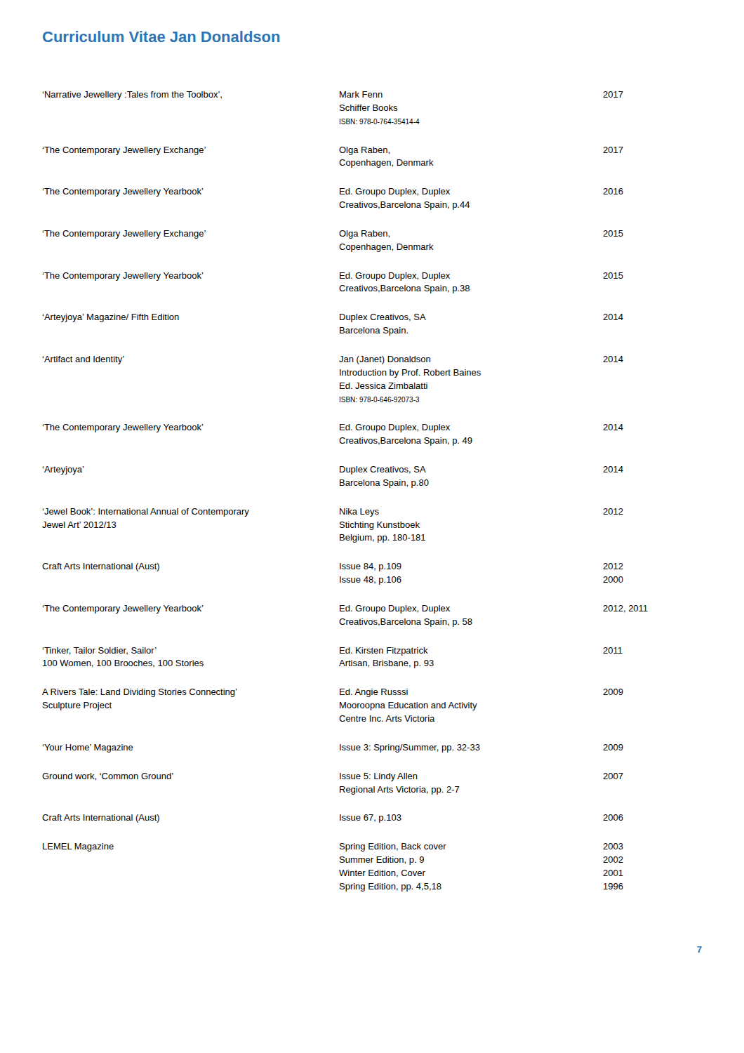Curriculum Vitae Jan Donaldson
| ‘Narrative Jewellery :Tales from the Toolbox’, | Mark Fenn Schiffer Books ISBN: 978-0-764-35414-4 | 2017 |
| ‘The Contemporary Jewellery Exchange’ | Olga Raben, Copenhagen, Denmark | 2017 |
| ‘The Contemporary Jewellery Yearbook’ | Ed. Groupo Duplex, Duplex Creativos,Barcelona Spain, p.44 | 2016 |
| ‘The Contemporary Jewellery Exchange’ | Olga Raben, Copenhagen, Denmark | 2015 |
| ‘The Contemporary Jewellery Yearbook’ | Ed. Groupo Duplex, Duplex Creativos,Barcelona Spain, p.38 | 2015 |
| ‘Arteyjoya’ Magazine/ Fifth Edition | Duplex Creativos, SA Barcelona Spain. | 2014 |
| ‘Artifact and Identity’ | Jan (Janet) Donaldson Introduction by Prof. Robert Baines Ed. Jessica Zimbalatti ISBN: 978-0-646-92073-3 | 2014 |
| ‘The Contemporary Jewellery Yearbook’ | Ed. Groupo Duplex, Duplex Creativos,Barcelona Spain, p. 49 | 2014 |
| ‘Arteyjoya’ | Duplex Creativos, SA Barcelona Spain, p.80 | 2014 |
| ‘Jewel Book’: International Annual of Contemporary Jewel Art’ 2012/13 | Nika Leys Stichting Kunstboek Belgium, pp. 180-181 | 2012 |
| Craft Arts International (Aust) | Issue 84, p.109 Issue 48, p.106 | 2012 2000 |
| ‘The Contemporary Jewellery Yearbook’ | Ed. Groupo Duplex, Duplex Creativos,Barcelona Spain, p. 58 | 2012, 2011 |
| ‘Tinker, Tailor Soldier, Sailor’ 100 Women, 100 Brooches, 100 Stories | Ed. Kirsten Fitzpatrick Artisan, Brisbane, p. 93 | 2011 |
| A Rivers Tale: Land Dividing Stories Connecting’ Sculpture Project | Ed. Angie Russsi Mooroopna Education and Activity Centre Inc. Arts Victoria | 2009 |
| ‘Your Home’ Magazine | Issue 3: Spring/Summer, pp. 32-33 | 2009 |
| Ground work, ‘Common Ground’ | Issue 5: Lindy Allen Regional Arts Victoria, pp. 2-7 | 2007 |
| Craft Arts International (Aust) | Issue 67, p.103 | 2006 |
| LEMEL Magazine | Spring Edition, Back cover Summer Edition, p. 9 Winter Edition, Cover Spring Edition, pp. 4,5,18 | 2003 2002 2001 1996 |
7